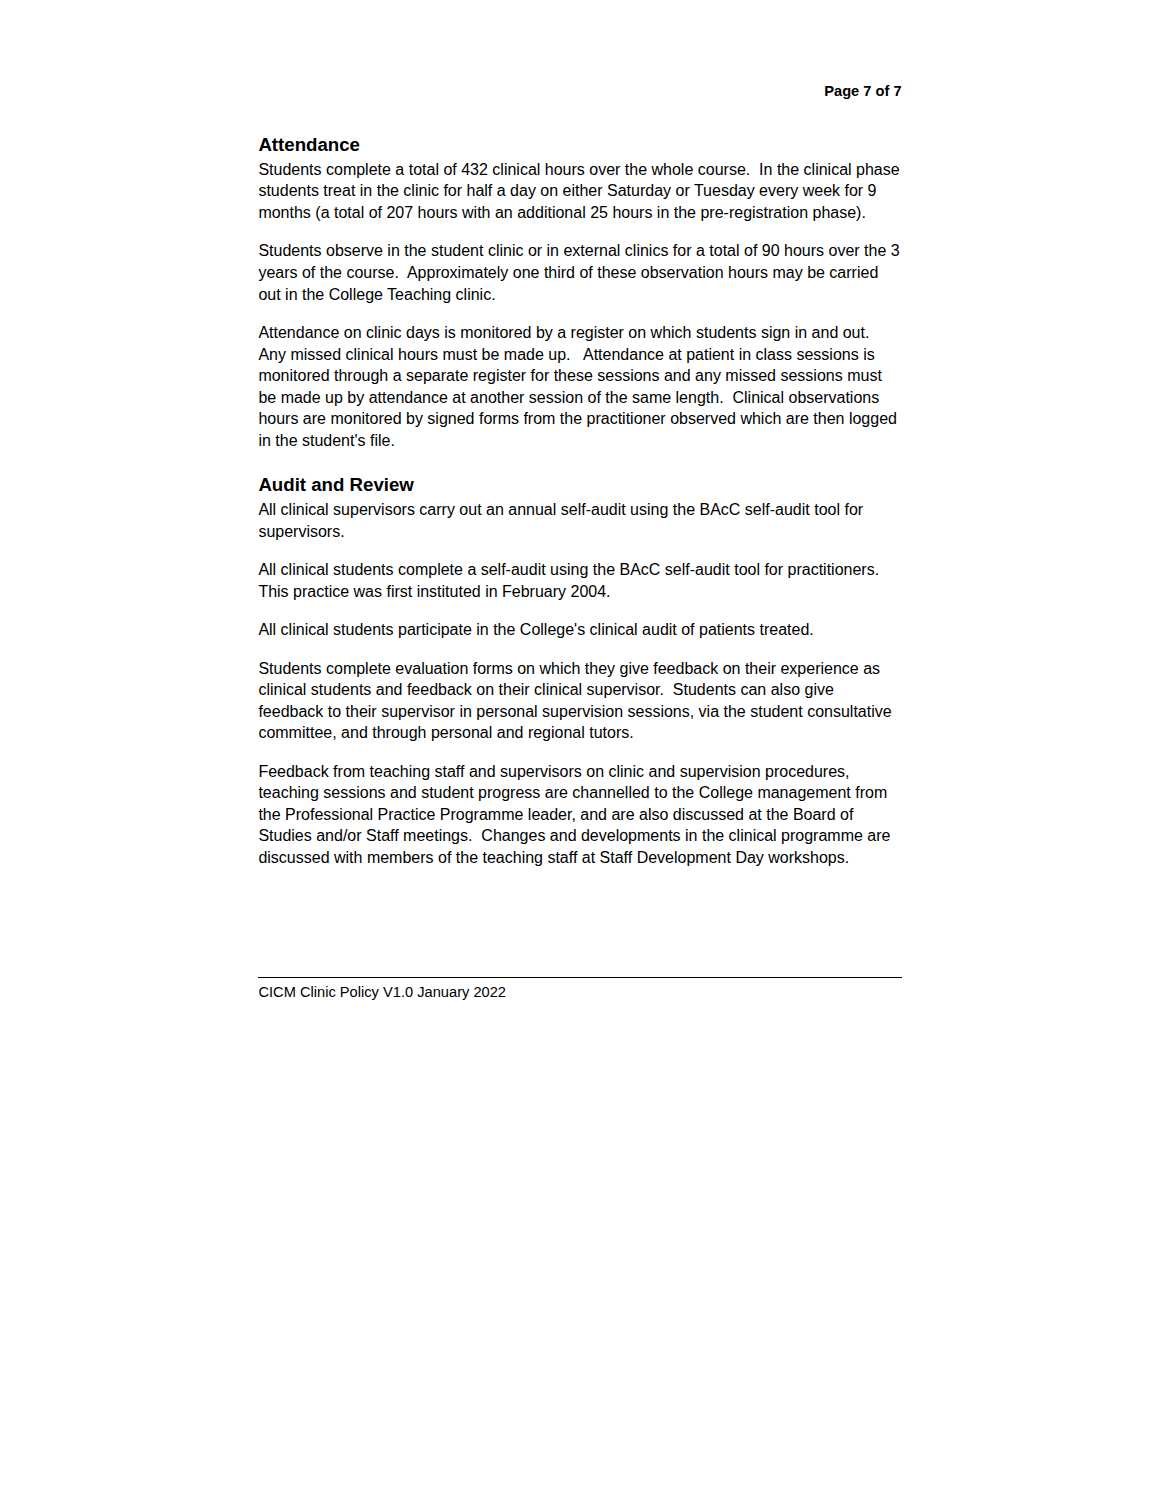Page 7 of 7
Attendance
Students complete a total of 432 clinical hours over the whole course. In the clinical phase students treat in the clinic for half a day on either Saturday or Tuesday every week for 9 months (a total of 207 hours with an additional 25 hours in the pre-registration phase).
Students observe in the student clinic or in external clinics for a total of 90 hours over the 3 years of the course. Approximately one third of these observation hours may be carried out in the College Teaching clinic.
Attendance on clinic days is monitored by a register on which students sign in and out. Any missed clinical hours must be made up. Attendance at patient in class sessions is monitored through a separate register for these sessions and any missed sessions must be made up by attendance at another session of the same length. Clinical observations hours are monitored by signed forms from the practitioner observed which are then logged in the student's file.
Audit and Review
All clinical supervisors carry out an annual self-audit using the BAcC self-audit tool for supervisors.
All clinical students complete a self-audit using the BAcC self-audit tool for practitioners. This practice was first instituted in February 2004.
All clinical students participate in the College's clinical audit of patients treated.
Students complete evaluation forms on which they give feedback on their experience as clinical students and feedback on their clinical supervisor. Students can also give feedback to their supervisor in personal supervision sessions, via the student consultative committee, and through personal and regional tutors.
Feedback from teaching staff and supervisors on clinic and supervision procedures, teaching sessions and student progress are channelled to the College management from the Professional Practice Programme leader, and are also discussed at the Board of Studies and/or Staff meetings. Changes and developments in the clinical programme are discussed with members of the teaching staff at Staff Development Day workshops.
CICM Clinic Policy V1.0 January 2022